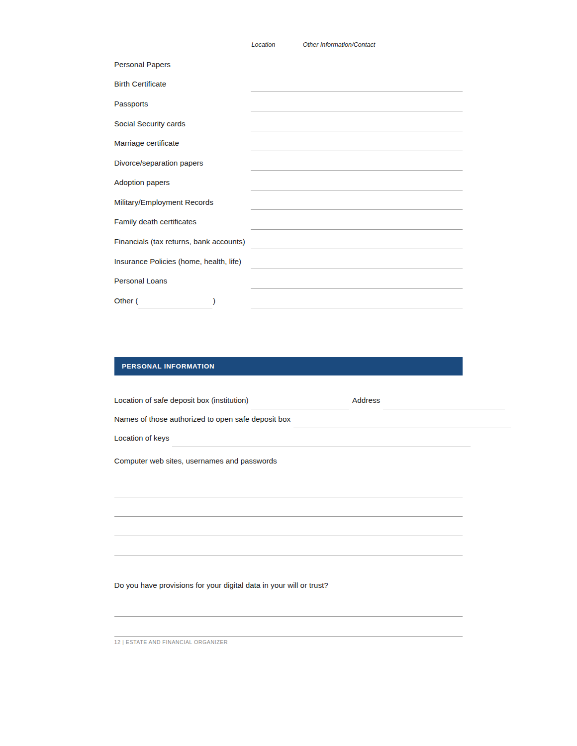| | Location | Other Information/Contact |
| --- | --- | --- |
| Personal Papers | | |
| Birth Certificate | | |
| Passports | | |
| Social Security cards | | |
| Marriage certificate | | |
| Divorce/separation papers | | |
| Adoption papers | | |
| Military/Employment Records | | |
| Family death certificates | | |
| Financials (tax returns, bank accounts) | | |
| Insurance Policies (home, health, life) | | |
| Personal Loans | | |
| Other ( ) | | |
PERSONAL INFORMATION
Location of safe deposit box (institution) Address Names of those authorized to open safe deposit box Location of keys Computer web sites, usernames and passwords
Do you have provisions for your digital data in your will or trust?
12 | ESTATE AND FINANCIAL ORGANIZER